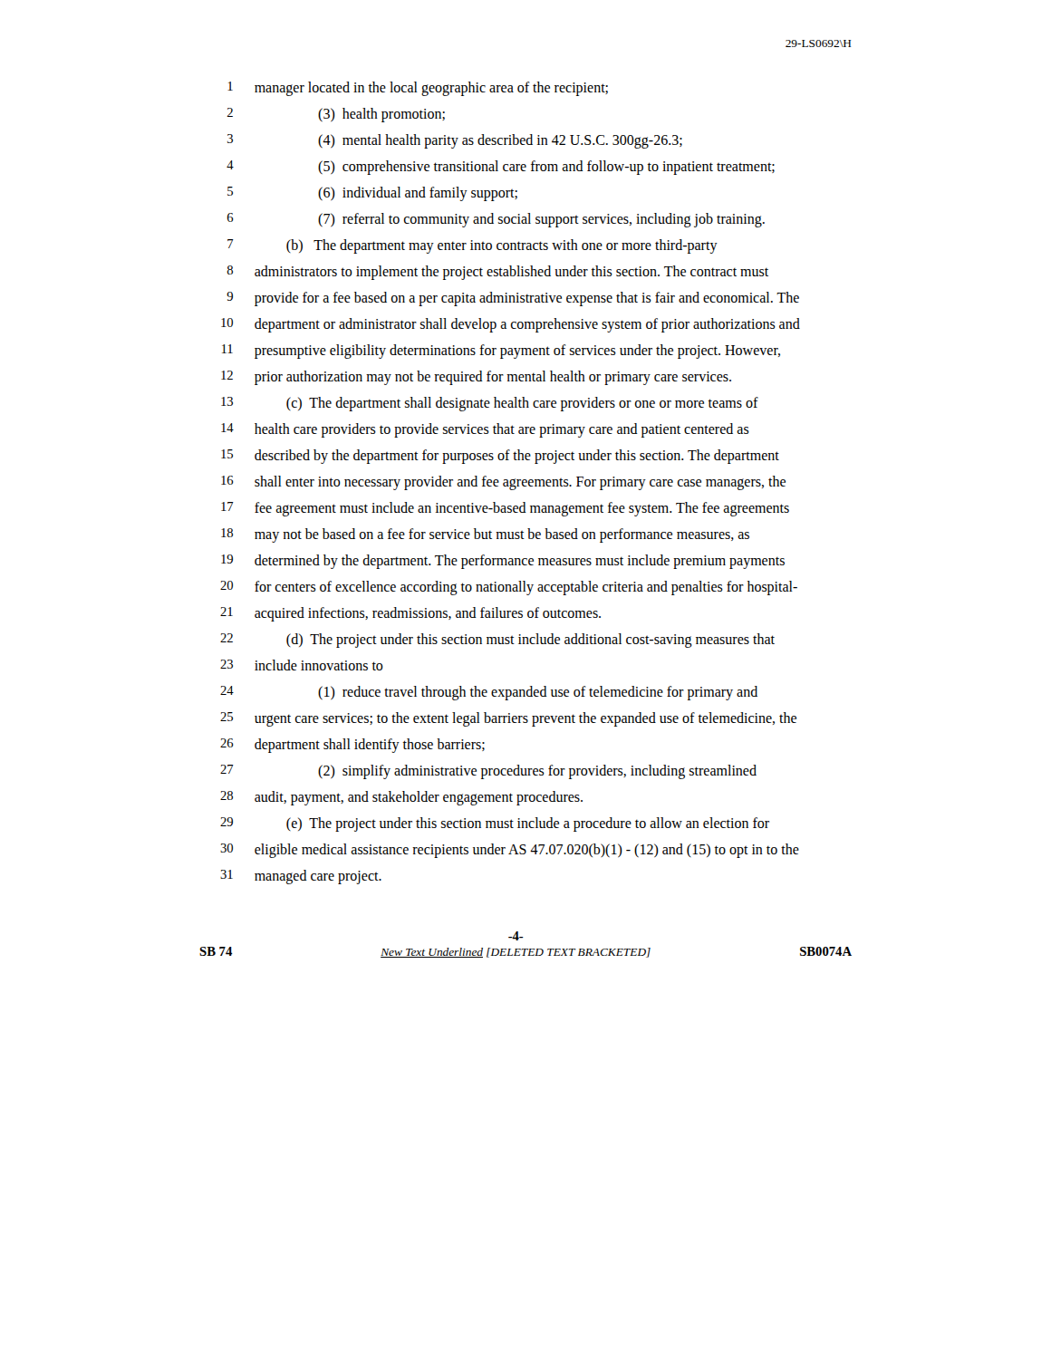29-LS0692\H
| 1 | manager located in the local geographic area of the recipient; |
| 2 | (3) health promotion; |
| 3 | (4) mental health parity as described in 42 U.S.C. 300gg-26.3; |
| 4 | (5) comprehensive transitional care from and follow-up to inpatient treatment; |
| 5 | (6) individual and family support; |
| 6 | (7) referral to community and social support services, including job training. |
| 7 | (b) The department may enter into contracts with one or more third-party |
| 8 | administrators to implement the project established under this section. The contract must |
| 9 | provide for a fee based on a per capita administrative expense that is fair and economical. The |
| 10 | department or administrator shall develop a comprehensive system of prior authorizations and |
| 11 | presumptive eligibility determinations for payment of services under the project. However, |
| 12 | prior authorization may not be required for mental health or primary care services. |
| 13 | (c) The department shall designate health care providers or one or more teams of |
| 14 | health care providers to provide services that are primary care and patient centered as |
| 15 | described by the department for purposes of the project under this section. The department |
| 16 | shall enter into necessary provider and fee agreements. For primary care case managers, the |
| 17 | fee agreement must include an incentive-based management fee system. The fee agreements |
| 18 | may not be based on a fee for service but must be based on performance measures, as |
| 19 | determined by the department. The performance measures must include premium payments |
| 20 | for centers of excellence according to nationally acceptable criteria and penalties for hospital- |
| 21 | acquired infections, readmissions, and failures of outcomes. |
| 22 | (d) The project under this section must include additional cost-saving measures that |
| 23 | include innovations to |
| 24 | (1) reduce travel through the expanded use of telemedicine for primary and |
| 25 | urgent care services; to the extent legal barriers prevent the expanded use of telemedicine, the |
| 26 | department shall identify those barriers; |
| 27 | (2) simplify administrative procedures for providers, including streamlined |
| 28 | audit, payment, and stakeholder engagement procedures. |
| 29 | (e) The project under this section must include a procedure to allow an election for |
| 30 | eligible medical assistance recipients under AS 47.07.020(b)(1) - (12) and (15) to opt in to the |
| 31 | managed care project. |
SB 74
-4- New Text Underlined [DELETED TEXT BRACKETED]
SB0074A